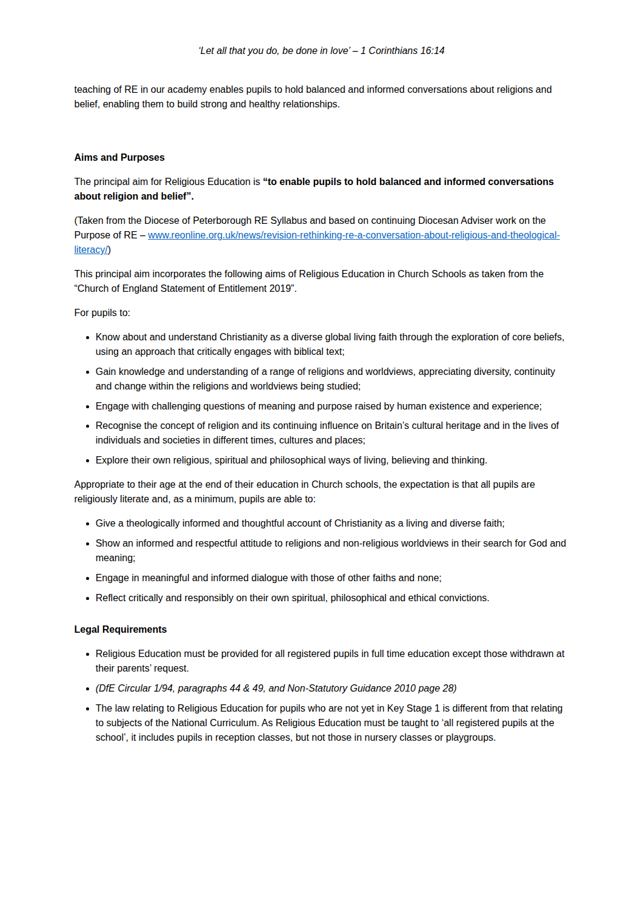‘Let all that you do, be done in love’ – 1 Corinthians 16:14
teaching of RE in our academy enables pupils to hold balanced and informed conversations about religions and belief, enabling them to build strong and healthy relationships.
Aims and Purposes
The principal aim for Religious Education is “to enable pupils to hold balanced and informed conversations about religion and belief”.
(Taken from the Diocese of Peterborough RE Syllabus and based on continuing Diocesan Adviser work on the Purpose of RE – www.reonline.org.uk/news/revision-rethinking-re-a-conversation-about-religious-and-theological-literacy/)
This principal aim incorporates the following aims of Religious Education in Church Schools as taken from the “Church of England Statement of Entitlement 2019”.
For pupils to:
Know about and understand Christianity as a diverse global living faith through the exploration of core beliefs, using an approach that critically engages with biblical text;
Gain knowledge and understanding of a range of religions and worldviews, appreciating diversity, continuity and change within the religions and worldviews being studied;
Engage with challenging questions of meaning and purpose raised by human existence and experience;
Recognise the concept of religion and its continuing influence on Britain’s cultural heritage and in the lives of individuals and societies in different times, cultures and places;
Explore their own religious, spiritual and philosophical ways of living, believing and thinking.
Appropriate to their age at the end of their education in Church schools, the expectation is that all pupils are religiously literate and, as a minimum, pupils are able to:
Give a theologically informed and thoughtful account of Christianity as a living and diverse faith;
Show an informed and respectful attitude to religions and non-religious worldviews in their search for God and meaning;
Engage in meaningful and informed dialogue with those of other faiths and none;
Reflect critically and responsibly on their own spiritual, philosophical and ethical convictions.
Legal Requirements
Religious Education must be provided for all registered pupils in full time education except those withdrawn at their parents’ request.
(DfE Circular 1/94, paragraphs 44 & 49, and Non-Statutory Guidance 2010 page 28)
The law relating to Religious Education for pupils who are not yet in Key Stage 1 is different from that relating to subjects of the National Curriculum. As Religious Education must be taught to ‘all registered pupils at the school’, it includes pupils in reception classes, but not those in nursery classes or playgroups.